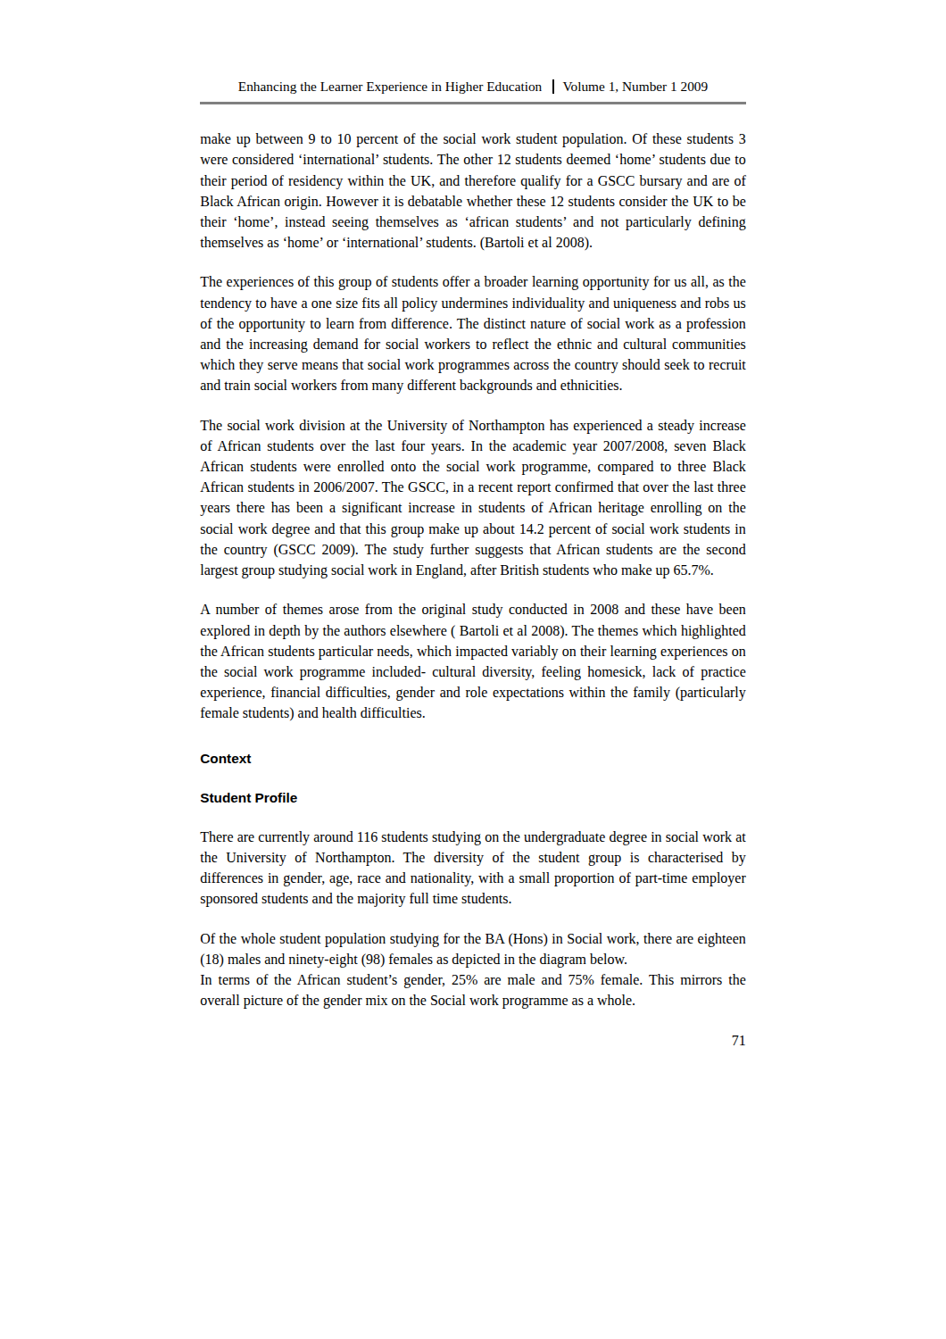Enhancing the Learner Experience in Higher Education Volume 1, Number 1 2009
make up between 9 to 10 percent of the social work student population. Of these students 3 were considered ‘international’ students. The other 12 students deemed ‘home’ students due to their period of residency within the UK, and therefore qualify for a GSCC bursary and are of Black African origin. However it is debatable whether these 12 students consider the UK to be their ‘home’, instead seeing themselves as ‘african students’ and not particularly defining themselves as ‘home’ or ‘international’ students. (Bartoli et al 2008).
The experiences of this group of students offer a broader learning opportunity for us all, as the tendency to have a one size fits all policy undermines individuality and uniqueness and robs us of the opportunity to learn from difference. The distinct nature of social work as a profession and the increasing demand for social workers to reflect the ethnic and cultural communities which they serve means that social work programmes across the country should seek to recruit and train social workers from many different backgrounds and ethnicities.
The social work division at the University of Northampton has experienced a steady increase of African students over the last four years. In the academic year 2007/2008, seven Black African students were enrolled onto the social work programme, compared to three Black African students in 2006/2007. The GSCC, in a recent report confirmed that over the last three years there has been a significant increase in students of African heritage enrolling on the social work degree and that this group make up about 14.2 percent of social work students in the country (GSCC 2009). The study further suggests that African students are the second largest group studying social work in England, after British students who make up 65.7%.
A number of themes arose from the original study conducted in 2008 and these have been explored in depth by the authors elsewhere ( Bartoli et al 2008). The themes which highlighted the African students particular needs, which impacted variably on their learning experiences on the social work programme included- cultural diversity, feeling homesick, lack of practice experience, financial difficulties, gender and role expectations within the family (particularly female students) and health difficulties.
Context
Student Profile
There are currently around 116 students studying on the undergraduate degree in social work at the University of Northampton. The diversity of the student group is characterised by differences in gender, age, race and nationality, with a small proportion of part-time employer sponsored students and the majority full time students.
Of the whole student population studying for the BA (Hons) in Social work, there are eighteen (18) males and ninety-eight (98) females as depicted in the diagram below.
In terms of the African student’s gender, 25% are male and 75% female. This mirrors the overall picture of the gender mix on the Social work programme as a whole.
71